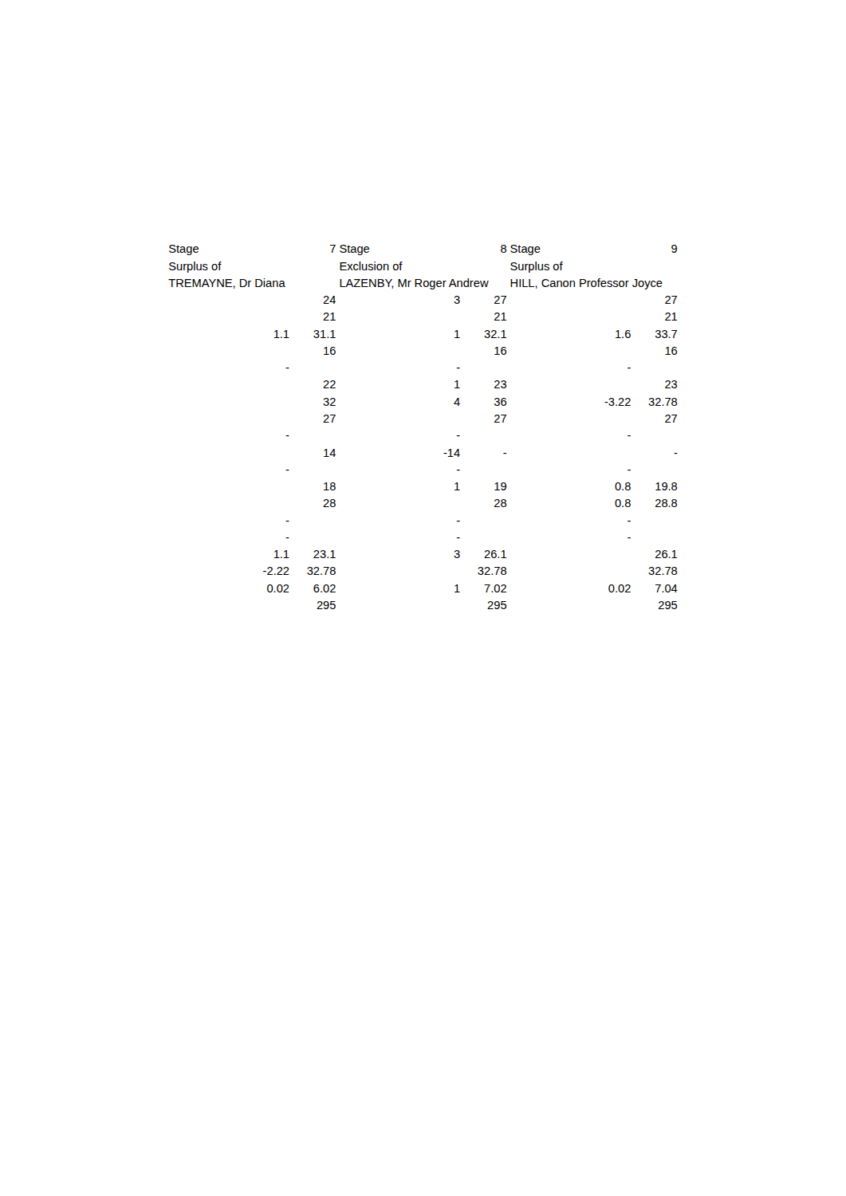| Stage | | 7 | Stage | | 8 | Stage | | 9 |
| Surplus of | | | Exclusion of | | | Surplus of | | |
| TREMAYNE, Dr Diana | LAZENBY, Mr Roger Andrew | HILL, Canon Professor Joyce |
| | | 24 | | 3 | 27 | | | 27 |
| | | 21 | | | 21 | | | 21 |
| | 1.1 | 31.1 | | 1 | 32.1 | | 1.6 | 33.7 |
| | | 16 | | | 16 | | | 16 |
| | - | | | - | | | - | |
| | | 22 | | 1 | 23 | | | 23 |
| | | 32 | | 4 | 36 | | -3.22 | 32.78 |
| | | 27 | | | 27 | | | 27 |
| | - | | | - | | | - | |
| | | 14 | | -14 | - | | | - |
| | - | | | - | | | - | |
| | | 18 | | 1 | 19 | | 0.8 | 19.8 |
| | | 28 | | | 28 | | 0.8 | 28.8 |
| | - | | | - | | | - | |
| | - | | | - | | | - | |
| | 1.1 | 23.1 | | 3 | 26.1 | | | 26.1 |
| | -2.22 | 32.78 | | | 32.78 | | | 32.78 |
| | 0.02 | 6.02 | | 1 | 7.02 | | 0.02 | 7.04 |
| | | 295 | | | 295 | | | 295 |